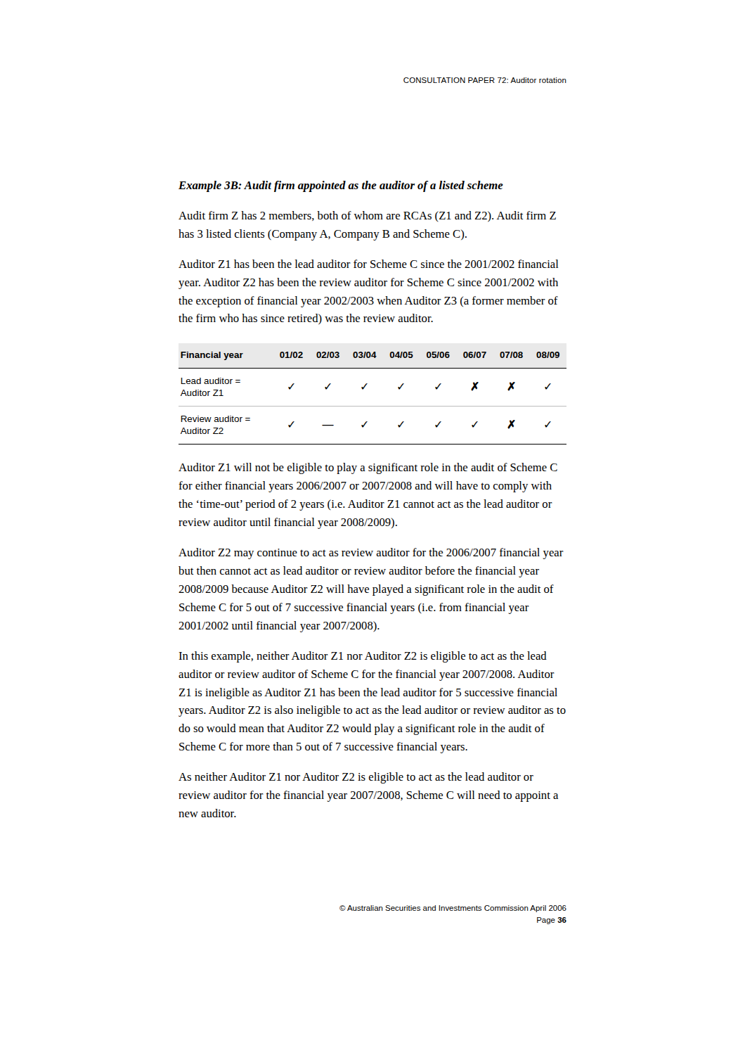CONSULTATION PAPER 72: Auditor rotation
Example 3B: Audit firm appointed as the auditor of a listed scheme
Audit firm Z has 2 members, both of whom are RCAs (Z1 and Z2). Audit firm Z has 3 listed clients (Company A, Company B and Scheme C).
Auditor Z1 has been the lead auditor for Scheme C since the 2001/2002 financial year. Auditor Z2 has been the review auditor for Scheme C since 2001/2002 with the exception of financial year 2002/2003 when Auditor Z3 (a former member of the firm who has since retired) was the review auditor.
| Financial year | 01/02 | 02/03 | 03/04 | 04/05 | 05/06 | 06/07 | 07/08 | 08/09 |
| --- | --- | --- | --- | --- | --- | --- | --- | --- |
| Lead auditor = Auditor Z1 | ✓ | ✓ | ✓ | ✓ | ✓ | ✗ | ✗ | ✓ |
| Review auditor = Auditor Z2 | ✓ | — | ✓ | ✓ | ✓ | ✓ | ✗ | ✓ |
Auditor Z1 will not be eligible to play a significant role in the audit of Scheme C for either financial years 2006/2007 or 2007/2008 and will have to comply with the ‘time-out’ period of 2 years (i.e. Auditor Z1 cannot act as the lead auditor or review auditor until financial year 2008/2009).
Auditor Z2 may continue to act as review auditor for the 2006/2007 financial year but then cannot act as lead auditor or review auditor before the financial year 2008/2009 because Auditor Z2 will have played a significant role in the audit of Scheme C for 5 out of 7 successive financial years (i.e. from financial year 2001/2002 until financial year 2007/2008).
In this example, neither Auditor Z1 nor Auditor Z2 is eligible to act as the lead auditor or review auditor of Scheme C for the financial year 2007/2008. Auditor Z1 is ineligible as Auditor Z1 has been the lead auditor for 5 successive financial years. Auditor Z2 is also ineligible to act as the lead auditor or review auditor as to do so would mean that Auditor Z2 would play a significant role in the audit of Scheme C for more than 5 out of 7 successive financial years.
As neither Auditor Z1 nor Auditor Z2 is eligible to act as the lead auditor or review auditor for the financial year 2007/2008, Scheme C will need to appoint a new auditor.
© Australian Securities and Investments Commission April 2006
Page 36